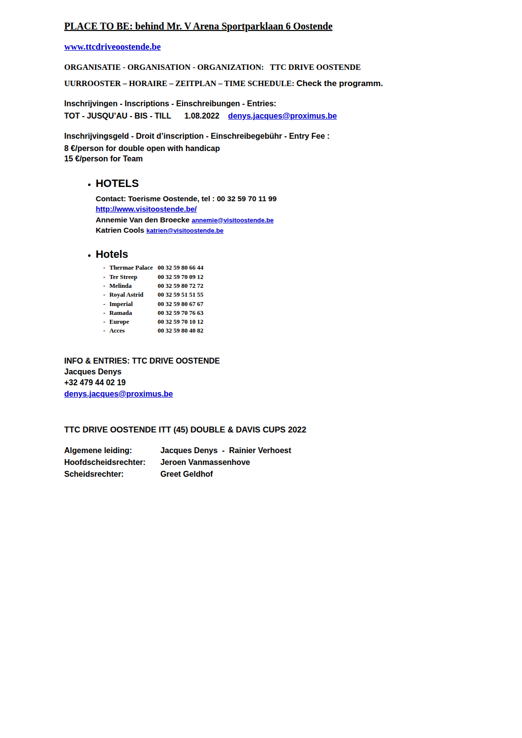PLACE TO BE: behind Mr. V Arena Sportparklaan 6 Oostende
www.ttcdriveoostende.be
ORGANISATIE - ORGANISATION - ORGANIZATION: TTC DRIVE OOSTENDE
UURROOSTER – HORAIRE – ZEITPLAN – TIME SCHEDULE: Check the programm.
Inschrijvingen - Inscriptions - Einschreibungen - Entries:
TOT - JUSQU’AU - BIS - TILL 1.08.2022 denys.jacques@proximus.be
Inschrijvingsgeld - Droit d’inscription - Einschreibegebühr - Entry Fee :
8 €/person for double open with handicap
15 €/person for Team
HOTELS
Contact: Toerisme Oostende, tel : 00 32 59 70 11 99
http://www.visitoostende.be/
Annemie Van den Broecke annemie@visitoostende.be
Katrien Cools katrien@visitoostende.be
Hotels
| - | Thermae Palace | 00 32 59 80 66 44 |
| - | Ter Streep | 00 32 59 70 09 12 |
| - | Melinda | 00 32 59 80 72 72 |
| - | Royal Astrid | 00 32 59 51 51 55 |
| - | Imperial | 00 32 59 80 67 67 |
| - | Ramada | 00 32 59 70 76 63 |
| - | Europe | 00 32 59 70 10 12 |
| - | Acces | 00 32 59 80 40 82 |
INFO & ENTRIES: TTC DRIVE OOSTENDE
Jacques Denys
+32 479 44 02 19
denys.jacques@proximus.be
TTC DRIVE OOSTENDE ITT (45) DOUBLE & DAVIS CUPS 2022
| Algemene leiding: | Jacques Denys - Rainier Verhoest |
| Hoofdscheidsrechter: | Jeroen Vanmassenhove |
| Scheidsrechter: | Greet Geldhof |